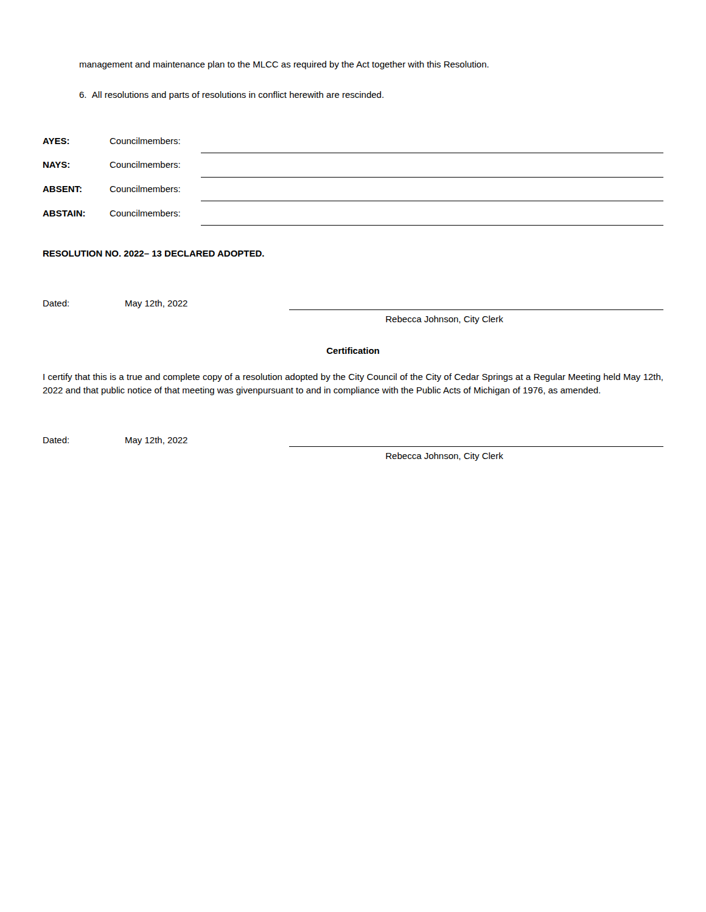management and maintenance plan to the MLCC as required by the Act together with this Resolution.
6. All resolutions and parts of resolutions in conflict herewith are rescinded.
| AYES: | Councilmembers: | |
| NAYS: | Councilmembers: | |
| ABSENT: | Councilmembers: | |
| ABSTAIN: | Councilmembers: | |
RESOLUTION NO. 2022– 13 DECLARED ADOPTED.
| Dated: | May 12th, 2022 | |
Rebecca Johnson, City Clerk
Certification
I certify that this is a true and complete copy of a resolution adopted by the City Council of the City of Cedar Springs at a Regular Meeting held May 12th, 2022 and that public notice of that meeting was givenpursuant to and in compliance with the Public Acts of Michigan of 1976, as amended.
| Dated: | May 12th, 2022 | |
Rebecca Johnson, City Clerk